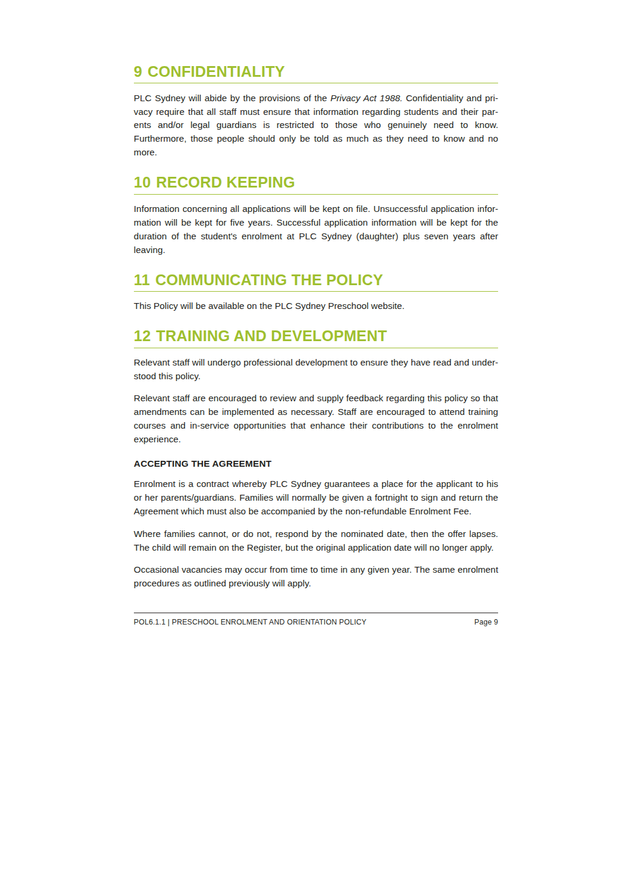9 CONFIDENTIALITY
PLC Sydney will abide by the provisions of the Privacy Act 1988. Confidentiality and privacy require that all staff must ensure that information regarding students and their parents and/or legal guardians is restricted to those who genuinely need to know. Furthermore, those people should only be told as much as they need to know and no more.
10 RECORD KEEPING
Information concerning all applications will be kept on file. Unsuccessful application information will be kept for five years. Successful application information will be kept for the duration of the student's enrolment at PLC Sydney (daughter) plus seven years after leaving.
11 COMMUNICATING THE POLICY
This Policy will be available on the PLC Sydney Preschool website.
12 TRAINING AND DEVELOPMENT
Relevant staff will undergo professional development to ensure they have read and understood this policy.
Relevant staff are encouraged to review and supply feedback regarding this policy so that amendments can be implemented as necessary. Staff are encouraged to attend training courses and in-service opportunities that enhance their contributions to the enrolment experience.
Accepting the Agreement
Enrolment is a contract whereby PLC Sydney guarantees a place for the applicant to his or her parents/guardians. Families will normally be given a fortnight to sign and return the Agreement which must also be accompanied by the non-refundable Enrolment Fee.
Where families cannot, or do not, respond by the nominated date, then the offer lapses. The child will remain on the Register, but the original application date will no longer apply.
Occasional vacancies may occur from time to time in any given year. The same enrolment procedures as outlined previously will apply.
POL6.1.1 | Preschool Enrolment and Orientation Policy Page 9